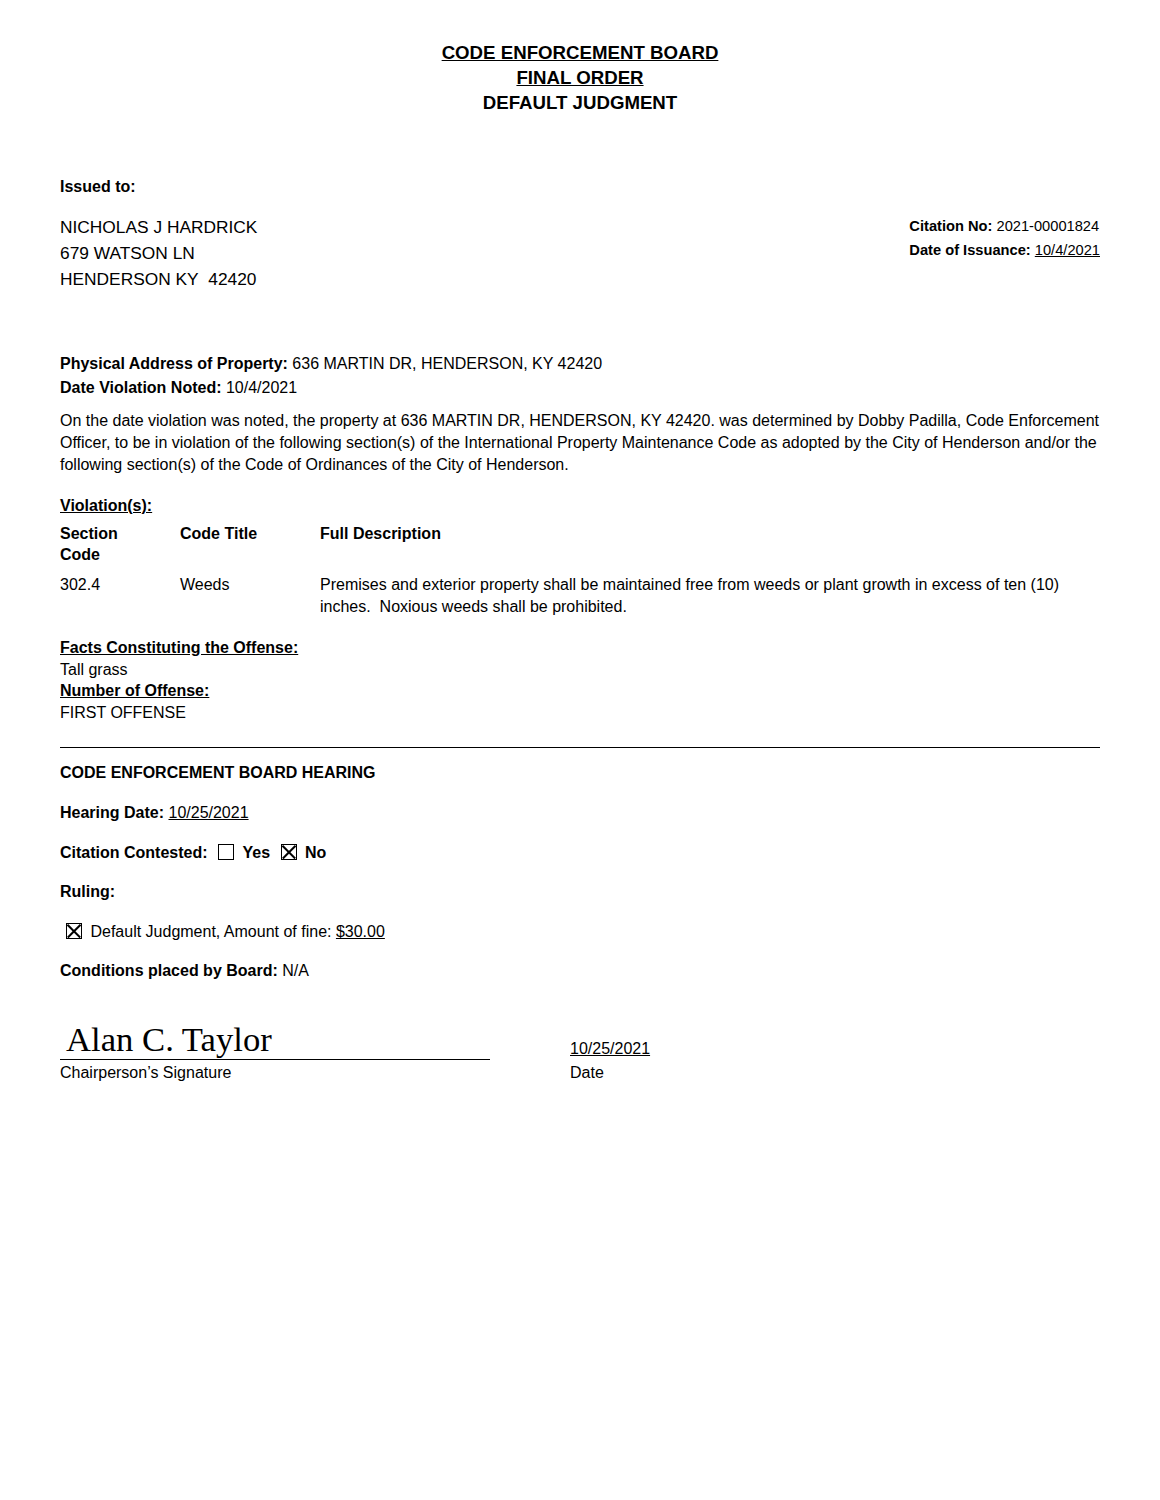CODE ENFORCEMENT BOARD
FINAL ORDER
DEFAULT JUDGMENT
Issued to:
NICHOLAS J HARDRICK
679 WATSON LN
HENDERSON KY 42420
Citation No: 2021-00001824
Date of Issuance: 10/4/2021
Physical Address of Property: 636 MARTIN DR, HENDERSON, KY 42420
Date Violation Noted: 10/4/2021
On the date violation was noted, the property at 636 MARTIN DR, HENDERSON, KY 42420. was determined by Dobby Padilla, Code Enforcement Officer, to be in violation of the following section(s) of the International Property Maintenance Code as adopted by the City of Henderson and/or the following section(s) of the Code of Ordinances of the City of Henderson.
Violation(s):
| Section Code | Code Title | Full Description |
| --- | --- | --- |
| 302.4 | Weeds | Premises and exterior property shall be maintained free from weeds or plant growth in excess of ten (10) inches. Noxious weeds shall be prohibited. |
Facts Constituting the Offense:
Tall grass
Number of Offense:
FIRST OFFENSE
CODE ENFORCEMENT BOARD HEARING
Hearing Date: 10/25/2021
Citation Contested: Yes No
Ruling:
Default Judgment, Amount of fine: $30.00
Conditions placed by Board: N/A
Alan C. Taylor
Chairperson’s Signature
10/25/2021
Date